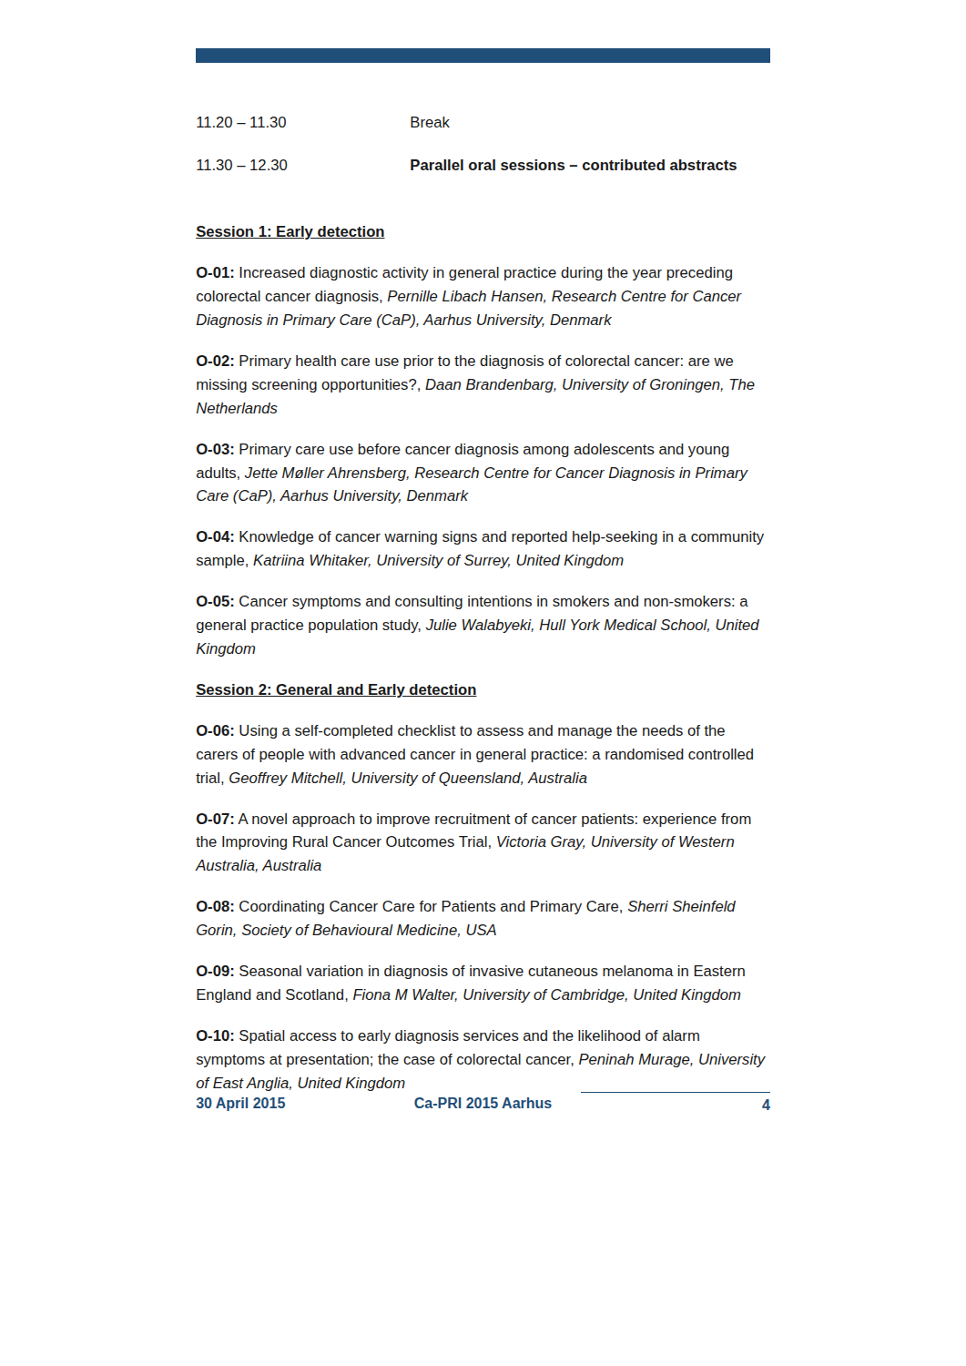| 11.20 – 11.30 | Break |
| 11.30 – 12.30 | Parallel oral sessions – contributed abstracts |
Session 1: Early detection
O-01: Increased diagnostic activity in general practice during the year preceding colorectal cancer diagnosis, Pernille Libach Hansen, Research Centre for Cancer Diagnosis in Primary Care (CaP), Aarhus University, Denmark
O-02: Primary health care use prior to the diagnosis of colorectal cancer: are we missing screening opportunities?, Daan Brandenbarg, University of Groningen, The Netherlands
O-03: Primary care use before cancer diagnosis among adolescents and young adults, Jette Møller Ahrensberg, Research Centre for Cancer Diagnosis in Primary Care (CaP), Aarhus University, Denmark
O-04: Knowledge of cancer warning signs and reported help-seeking in a community sample, Katriina Whitaker, University of Surrey, United Kingdom
O-05: Cancer symptoms and consulting intentions in smokers and non-smokers: a general practice population study, Julie Walabyeki, Hull York Medical School, United Kingdom
Session 2: General and Early detection
O-06: Using a self-completed checklist to assess and manage the needs of the carers of people with advanced cancer in general practice: a randomised controlled trial, Geoffrey Mitchell, University of Queensland, Australia
O-07: A novel approach to improve recruitment of cancer patients: experience from the Improving Rural Cancer Outcomes Trial, Victoria Gray, University of Western Australia, Australia
O-08: Coordinating Cancer Care for Patients and Primary Care, Sherri Sheinfeld Gorin, Society of Behavioural Medicine, USA
O-09: Seasonal variation in diagnosis of invasive cutaneous melanoma in Eastern England and Scotland, Fiona M Walter, University of Cambridge, United Kingdom
O-10: Spatial access to early diagnosis services and the likelihood of alarm symptoms at presentation; the case of colorectal cancer, Peninah Murage, University of East Anglia, United Kingdom
| 30 April 2015 | Ca-PRI 2015 Aarhus | 4 |